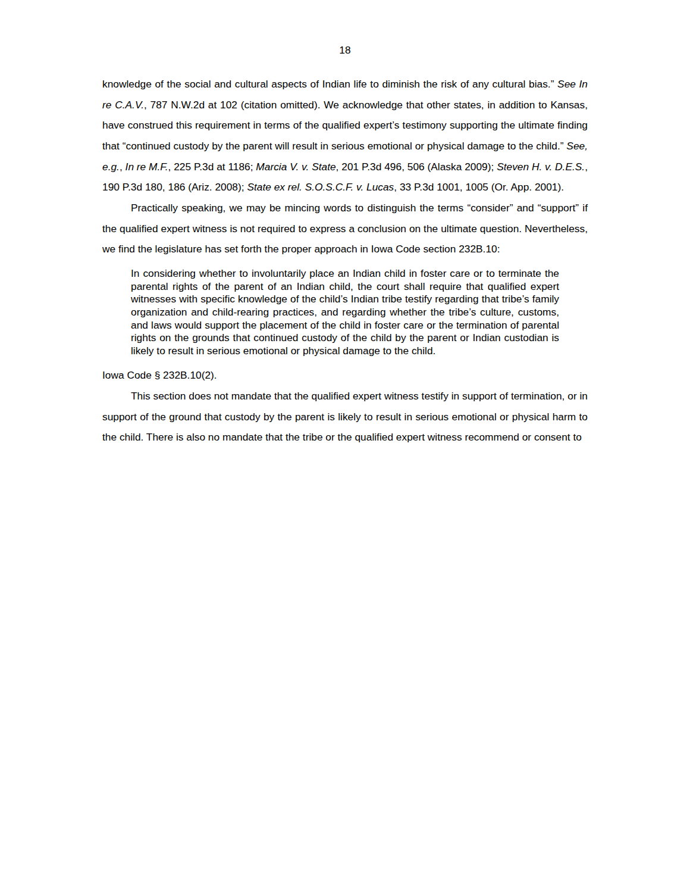18
knowledge of the social and cultural aspects of Indian life to diminish the risk of any cultural bias.” See In re C.A.V., 787 N.W.2d at 102 (citation omitted). We acknowledge that other states, in addition to Kansas, have construed this requirement in terms of the qualified expert’s testimony supporting the ultimate finding that “continued custody by the parent will result in serious emotional or physical damage to the child.” See, e.g., In re M.F., 225 P.3d at 1186; Marcia V. v. State, 201 P.3d 496, 506 (Alaska 2009); Steven H. v. D.E.S., 190 P.3d 180, 186 (Ariz. 2008); State ex rel. S.O.S.C.F. v. Lucas, 33 P.3d 1001, 1005 (Or. App. 2001).
Practically speaking, we may be mincing words to distinguish the terms “consider” and “support” if the qualified expert witness is not required to express a conclusion on the ultimate question. Nevertheless, we find the legislature has set forth the proper approach in Iowa Code section 232B.10:
In considering whether to involuntarily place an Indian child in foster care or to terminate the parental rights of the parent of an Indian child, the court shall require that qualified expert witnesses with specific knowledge of the child’s Indian tribe testify regarding that tribe’s family organization and child-rearing practices, and regarding whether the tribe’s culture, customs, and laws would support the placement of the child in foster care or the termination of parental rights on the grounds that continued custody of the child by the parent or Indian custodian is likely to result in serious emotional or physical damage to the child.
Iowa Code § 232B.10(2).
This section does not mandate that the qualified expert witness testify in support of termination, or in support of the ground that custody by the parent is likely to result in serious emotional or physical harm to the child. There is also no mandate that the tribe or the qualified expert witness recommend or consent to